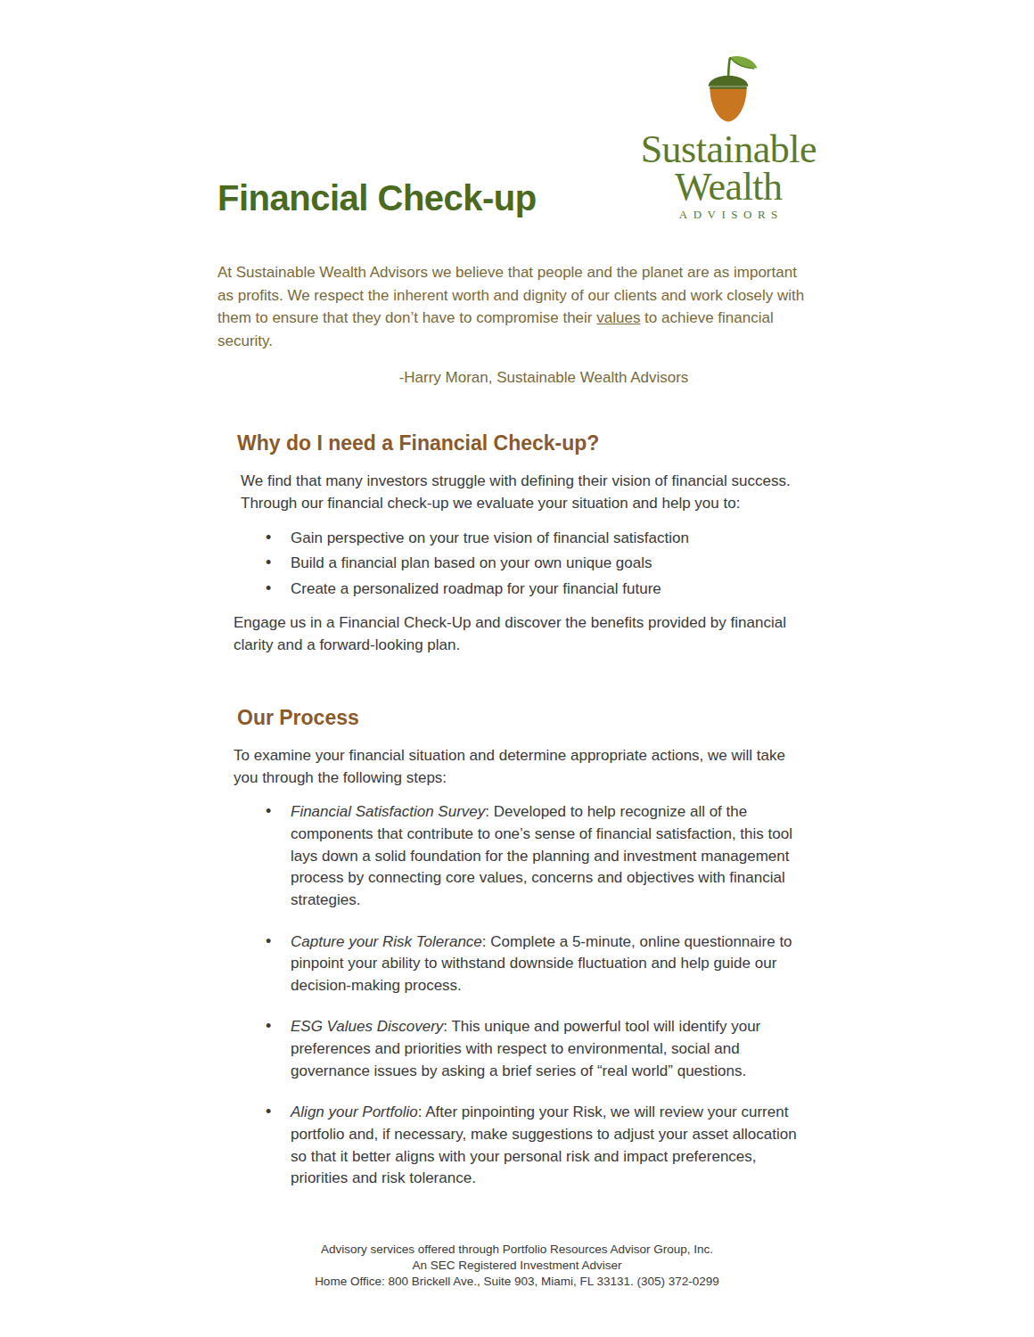Financial Check-up
Sustainable
Wealth
ADVISORS
At Sustainable Wealth Advisors we believe that people and the planet are as important as profits. We respect the inherent worth and dignity of our clients and work closely with them to ensure that they don’t have to compromise their values to achieve financial security.
-Harry Moran, Sustainable Wealth Advisors
Why do I need a Financial Check-up?
We find that many investors struggle with defining their vision of financial success. Through our financial check-up we evaluate your situation and help you to:
Gain perspective on your true vision of financial satisfaction
Build a financial plan based on your own unique goals
Create a personalized roadmap for your financial future
Engage us in a Financial Check-Up and discover the benefits provided by financial clarity and a forward-looking plan.
Our Process
To examine your financial situation and determine appropriate actions, we will take you through the following steps:
Financial Satisfaction Survey: Developed to help recognize all of the components that contribute to one’s sense of financial satisfaction, this tool lays down a solid foundation for the planning and investment management process by connecting core values, concerns and objectives with financial strategies.
Capture your Risk Tolerance: Complete a 5-minute, online questionnaire to pinpoint your ability to withstand downside fluctuation and help guide our decision-making process.
ESG Values Discovery: This unique and powerful tool will identify your preferences and priorities with respect to environmental, social and governance issues by asking a brief series of “real world” questions.
Align your Portfolio: After pinpointing your Risk, we will review your current portfolio and, if necessary, make suggestions to adjust your asset allocation so that it better aligns with your personal risk and impact preferences, priorities and risk tolerance.
Advisory services offered through Portfolio Resources Advisor Group, Inc.
An SEC Registered Investment Adviser
Home Office: 800 Brickell Ave., Suite 903, Miami, FL 33131. (305) 372-0299